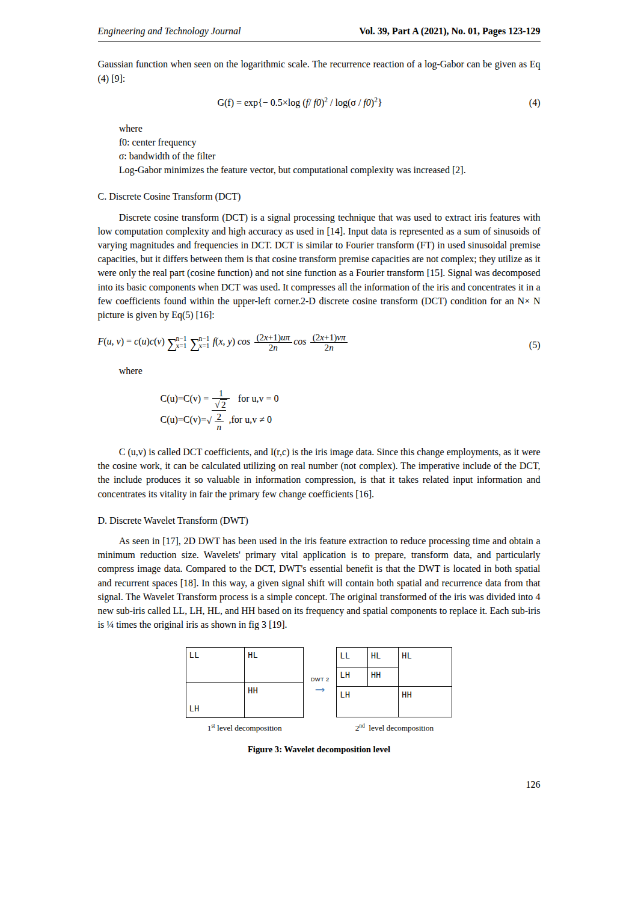Engineering and Technology Journal Vol. 39, Part A (2021), No. 01, Pages 123-129
Gaussian function when seen on the logarithmic scale. The recurrence reaction of a log-Gabor can be given as Eq (4) [9]:
G(f) = exp{− 0.5×log (f/ f0)2 / log(σ / f0)2} (4)
where
f0: center frequency
σ: bandwidth of the filter
Log-Gabor minimizes the feature vector, but computational complexity was increased [2].
C. Discrete Cosine Transform (DCT)
Discrete cosine transform (DCT) is a signal processing technique that was used to extract iris features with low computation complexity and high accuracy as used in [14]. Input data is represented as a sum of sinusoids of varying magnitudes and frequencies in DCT. DCT is similar to Fourier transform (FT) in used sinusoidal premise capacities, but it differs between them is that cosine transform premise capacities are not complex; they utilize as it were only the real part (cosine function) and not sine function as a Fourier transform [15]. Signal was decomposed into its basic components when DCT was used. It compresses all the information of the iris and concentrates it in a few coefficients found within the upper-left corner.2-D discrete cosine transform (DCT) condition for an N× N picture is given by Eq(5) [16]:
F(u, v) = c(u)c(v) ∑n−1 x=1 ∑n−1 x=1 f(x, y) cos (2x+1)uπ 2n cos (2x+1)vπ 2n (5)
where
C(u)=C(v) = 1√2 for u,v = 0
C(u)=C(v)=√2 n ,for u,v ≠ 0
C (u,v) is called DCT coefficients, and I(r,c) is the iris image data. Since this change employments, as it were the cosine work, it can be calculated utilizing on real number (not complex). The imperative include of the DCT, the include produces it so valuable in information compression, is that it takes related input information and concentrates its vitality in fair the primary few change coefficients [16].
D. Discrete Wavelet Transform (DWT)
As seen in [17], 2D DWT has been used in the iris feature extraction to reduce processing time and obtain a minimum reduction size. Wavelets' primary vital application is to prepare, transform data, and particularly compress image data. Compared to the DCT, DWT's essential benefit is that the DWT is located in both spatial and recurrent spaces [18]. In this way, a given signal shift will contain both spatial and recurrence data from that signal. The Wavelet Transform process is a simple concept. The original transformed of the iris was divided into 4 new sub-iris called LL, LH, HL, and HH based on its frequency and spatial components to replace it. Each sub-iris is ¼ times the original iris as shown in fig 3 [19].
| LL | HL |
| LH | HH |
1st level decomposition
DWT 2 ⟶
| LL | HL | HL |
| LH | HH |
| LH | HH |
2nd level decomposition
Figure 3: Wavelet decomposition level
126